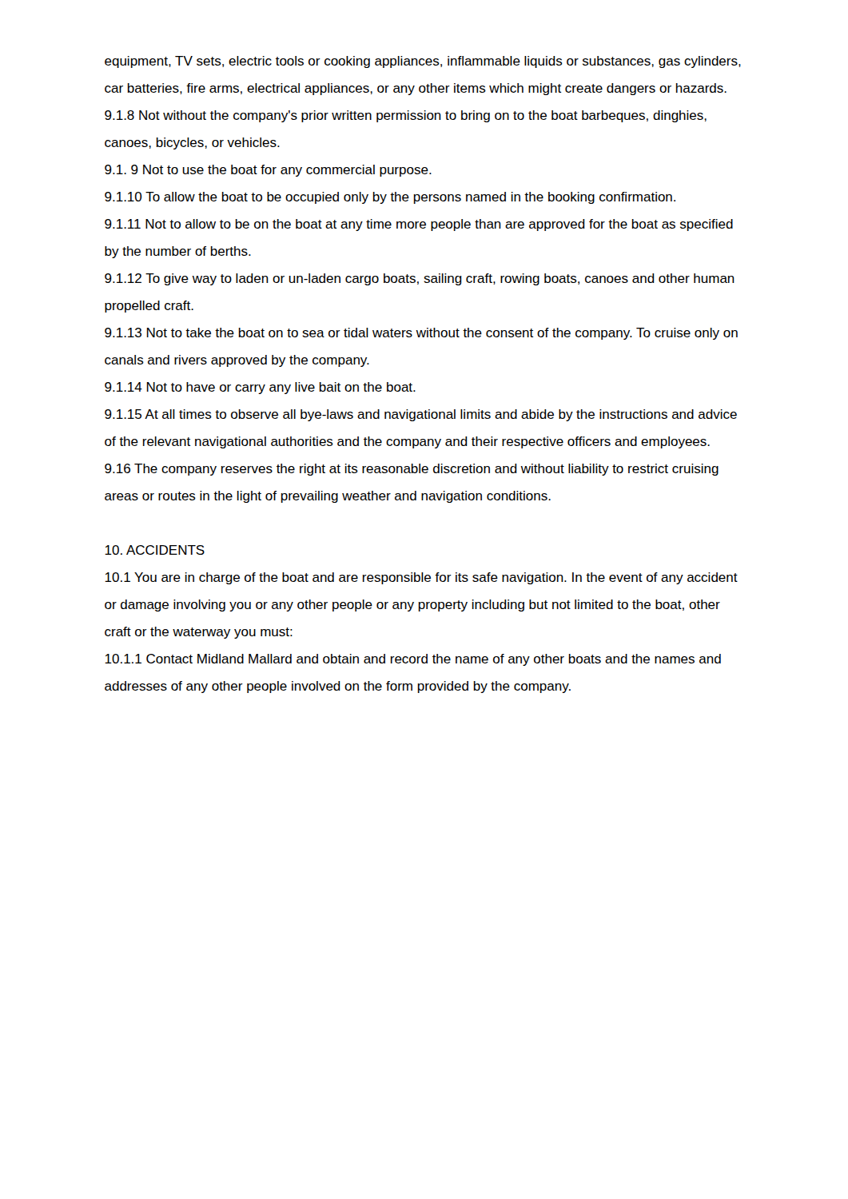equipment, TV sets, electric tools or cooking appliances, inflammable liquids or substances, gas cylinders, car batteries, fire arms, electrical appliances, or any other items which might create dangers or hazards.
9.1.8 Not without the company's prior written permission to bring on to the boat barbeques, dinghies, canoes, bicycles, or vehicles.
9.1. 9 Not to use the boat for any commercial purpose.
9.1.10 To allow the boat to be occupied only by the persons named in the booking confirmation.
9.1.11 Not to allow to be on the boat at any time more people than are approved for the boat as specified by the number of berths.
9.1.12 To give way to laden or un-laden cargo boats, sailing craft, rowing boats, canoes and other human propelled craft.
9.1.13 Not to take the boat on to sea or tidal waters without the consent of the company. To cruise only on canals and rivers approved by the company.
9.1.14 Not to have or carry any live bait on the boat.
9.1.15 At all times to observe all bye-laws and navigational limits and abide by the instructions and advice of the relevant navigational authorities and the company and their respective officers and employees.
9.16 The company reserves the right at its reasonable discretion and without liability to restrict cruising areas or routes in the light of prevailing weather and navigation conditions.
10. ACCIDENTS
10.1 You are in charge of the boat and are responsible for its safe navigation. In the event of any accident or damage involving you or any other people or any property including but not limited to the boat, other craft or the waterway you must:
10.1.1 Contact Midland Mallard and obtain and record the name of any other boats and the names and addresses of any other people involved on the form provided by the company.